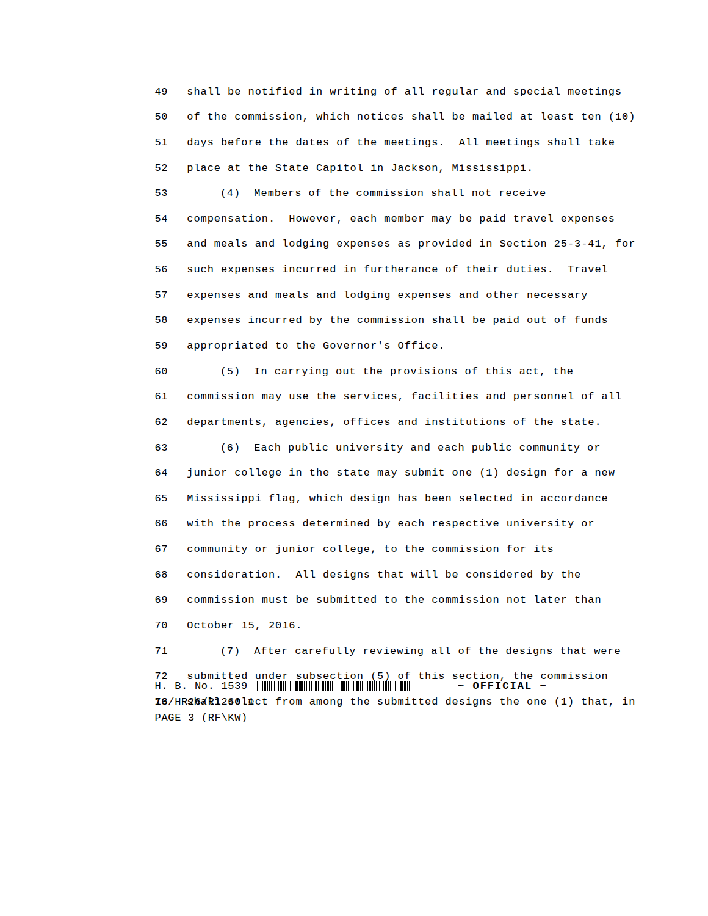49 shall be notified in writing of all regular and special meetings
50 of the commission, which notices shall be mailed at least ten (10)
51 days before the dates of the meetings. All meetings shall take
52 place at the State Capitol in Jackson, Mississippi.
53 (4) Members of the commission shall not receive
54 compensation. However, each member may be paid travel expenses
55 and meals and lodging expenses as provided in Section 25-3-41, for
56 such expenses incurred in furtherance of their duties. Travel
57 expenses and meals and lodging expenses and other necessary
58 expenses incurred by the commission shall be paid out of funds
59 appropriated to the Governor's Office.
60 (5) In carrying out the provisions of this act, the
61 commission may use the services, facilities and personnel of all
62 departments, agencies, offices and institutions of the state.
63 (6) Each public university and each public community or
64 junior college in the state may submit one (1) design for a new
65 Mississippi flag, which design has been selected in accordance
66 with the process determined by each respective university or
67 community or junior college, to the commission for its
68 consideration. All designs that will be considered by the
69 commission must be submitted to the commission not later than
70 October 15, 2016.
71 (7) After carefully reviewing all of the designs that were
72 submitted under subsection (5) of this section, the commission
73 shall select from among the submitted designs the one (1) that, in
H. B. No. 1539 ~ OFFICIAL ~
16/HR26/R1260.1
PAGE 3 (RF\KW)